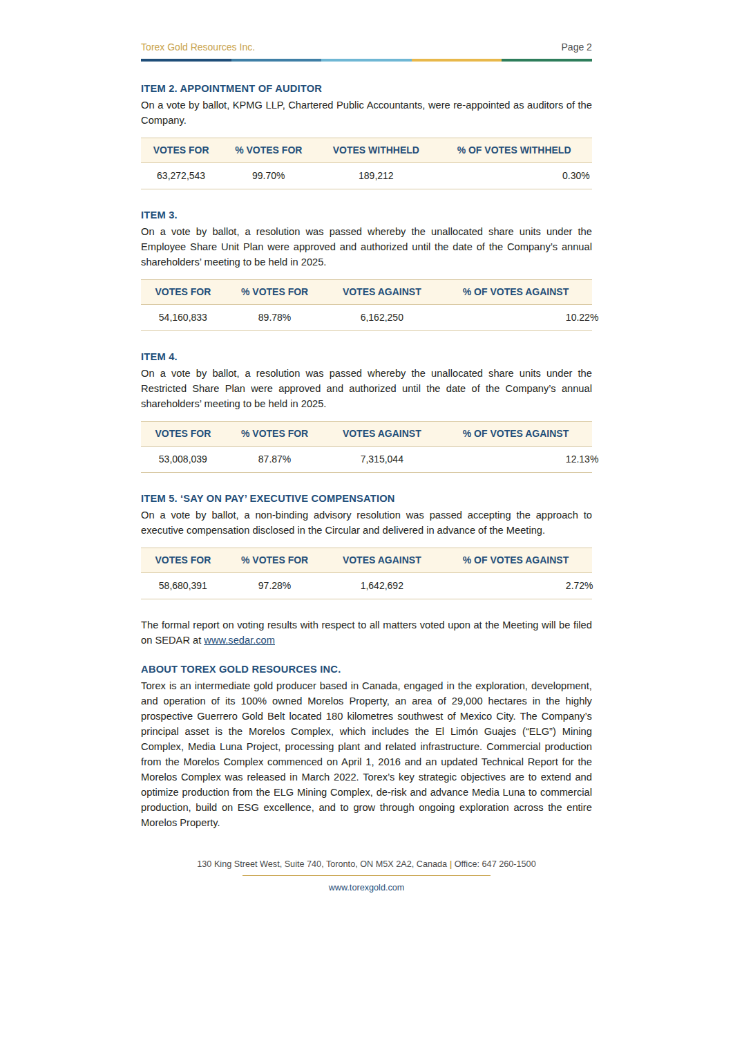Torex Gold Resources Inc.
Page 2
ITEM 2. APPOINTMENT OF AUDITOR
On a vote by ballot, KPMG LLP, Chartered Public Accountants, were re-appointed as auditors of the Company.
| VOTES FOR | % VOTES FOR | VOTES WITHHELD | % OF VOTES WITHHELD |
| --- | --- | --- | --- |
| 63,272,543 | 99.70% | 189,212 | 0.30% |
ITEM 3.
On a vote by ballot, a resolution was passed whereby the unallocated share units under the Employee Share Unit Plan were approved and authorized until the date of the Company’s annual shareholders’ meeting to be held in 2025.
| VOTES FOR | % VOTES FOR | VOTES AGAINST | % OF VOTES AGAINST |
| --- | --- | --- | --- |
| 54,160,833 | 89.78% | 6,162,250 | 10.22% |
ITEM 4.
On a vote by ballot, a resolution was passed whereby the unallocated share units under the Restricted Share Plan were approved and authorized until the date of the Company’s annual shareholders’ meeting to be held in 2025.
| VOTES FOR | % VOTES FOR | VOTES AGAINST | % OF VOTES AGAINST |
| --- | --- | --- | --- |
| 53,008,039 | 87.87% | 7,315,044 | 12.13% |
ITEM 5. ‘SAY ON PAY’ EXECUTIVE COMPENSATION
On a vote by ballot, a non-binding advisory resolution was passed accepting the approach to executive compensation disclosed in the Circular and delivered in advance of the Meeting.
| VOTES FOR | % VOTES FOR | VOTES AGAINST | % OF VOTES AGAINST |
| --- | --- | --- | --- |
| 58,680,391 | 97.28% | 1,642,692 | 2.72% |
The formal report on voting results with respect to all matters voted upon at the Meeting will be filed on SEDAR at www.sedar.com
ABOUT TOREX GOLD RESOURCES INC.
Torex is an intermediate gold producer based in Canada, engaged in the exploration, development, and operation of its 100% owned Morelos Property, an area of 29,000 hectares in the highly prospective Guerrero Gold Belt located 180 kilometres southwest of Mexico City. The Company’s principal asset is the Morelos Complex, which includes the El Limón Guajes (“ELG”) Mining Complex, Media Luna Project, processing plant and related infrastructure. Commercial production from the Morelos Complex commenced on April 1, 2016 and an updated Technical Report for the Morelos Complex was released in March 2022. Torex’s key strategic objectives are to extend and optimize production from the ELG Mining Complex, de-risk and advance Media Luna to commercial production, build on ESG excellence, and to grow through ongoing exploration across the entire Morelos Property.
130 King Street West, Suite 740, Toronto, ON M5X 2A2, Canada | Office: 647 260-1500
www.torexgold.com